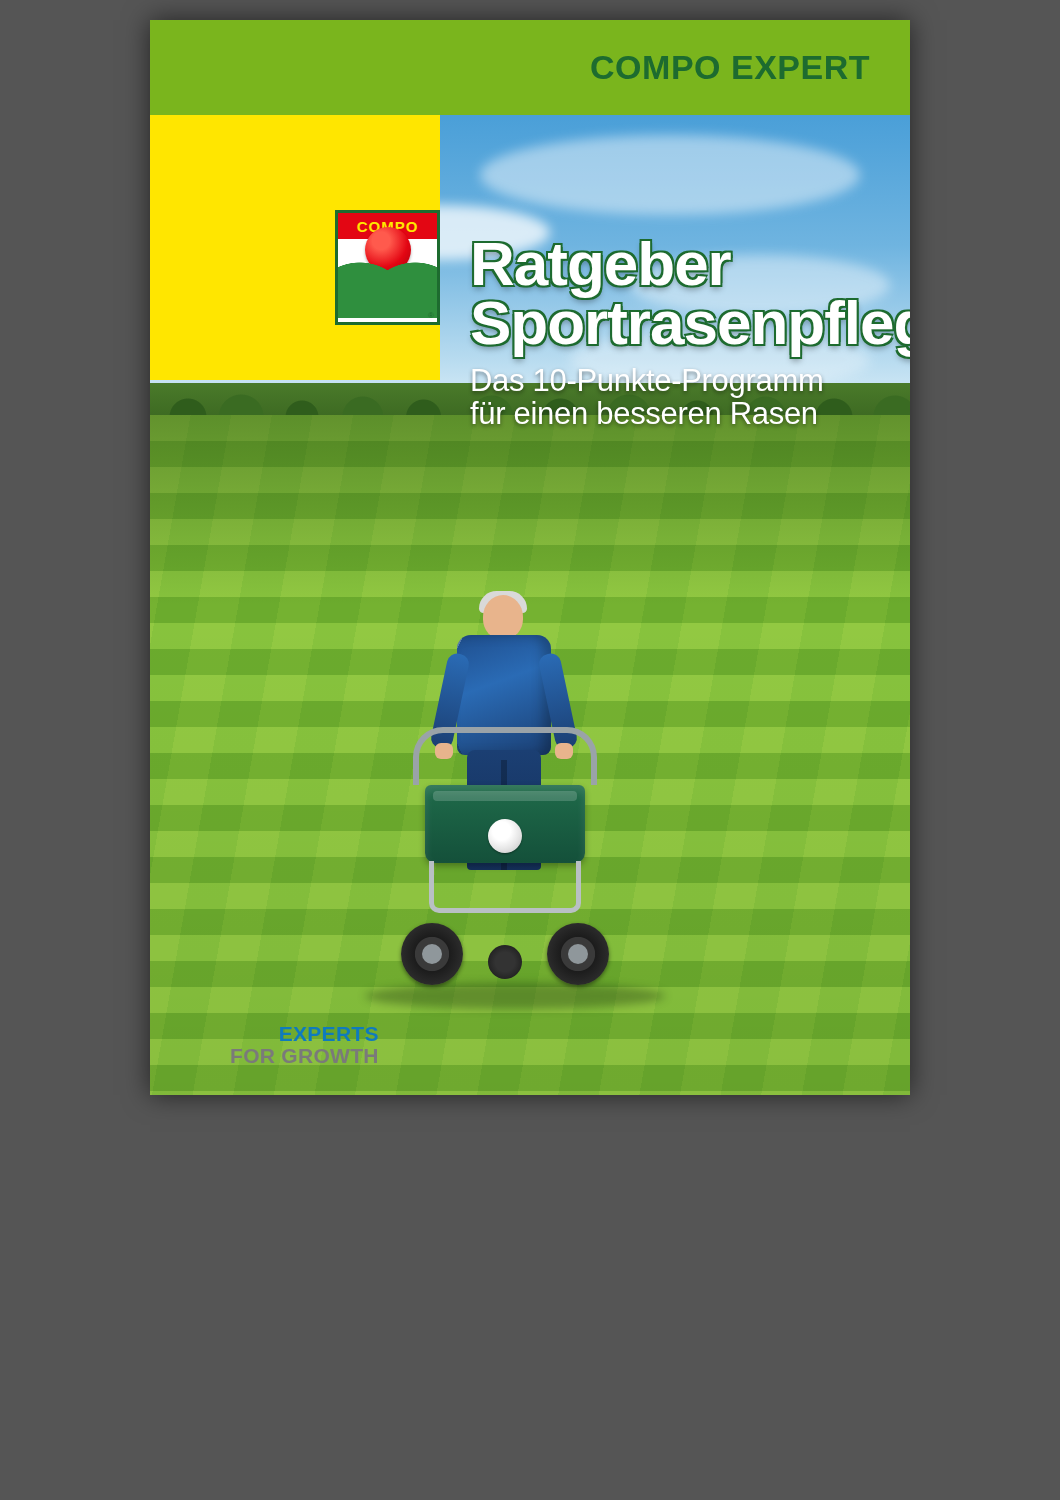COMPO EXPERT
EXPERTS FOR GROWTH
COMPO
®
Ratgeber Sportrasenpflege
Das 10-Punkte-Programm für einen besseren Rasen